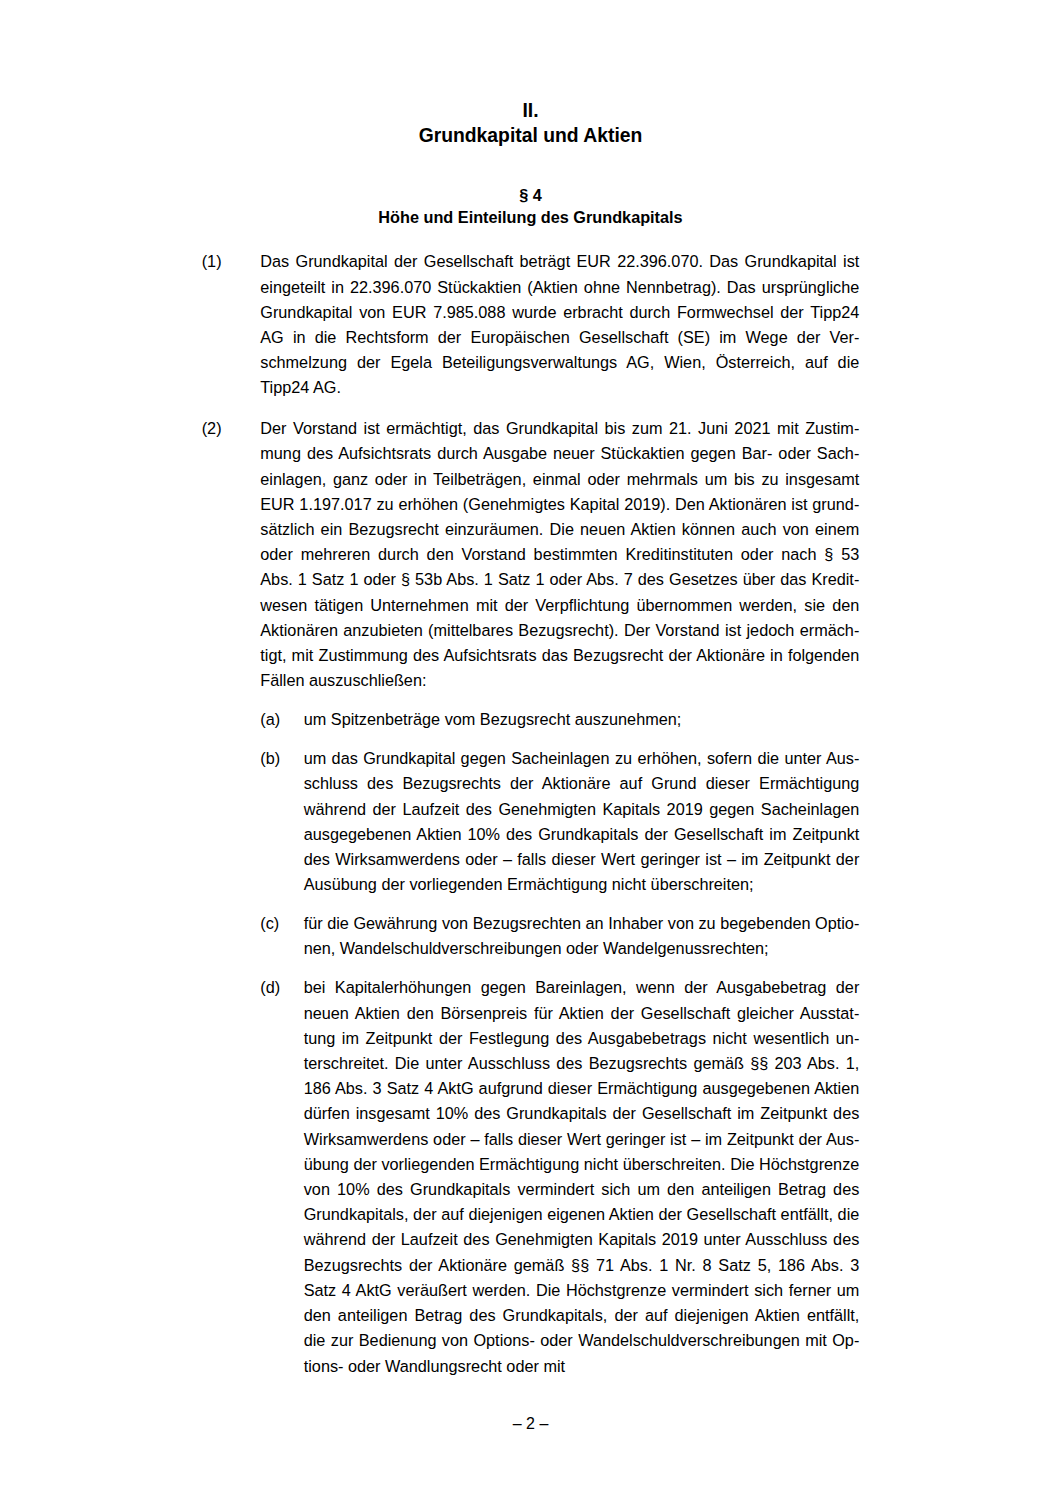II.
Grundkapital und Aktien
§ 4
Höhe und Einteilung des Grundkapitals
(1) Das Grundkapital der Gesellschaft beträgt EUR 22.396.070. Das Grundkapital ist eingeteilt in 22.396.070 Stückaktien (Aktien ohne Nennbetrag). Das ursprüngliche Grundkapital von EUR 7.985.088 wurde erbracht durch Formwechsel der Tipp24 AG in die Rechtsform der Europäischen Gesellschaft (SE) im Wege der Verschmelzung der Egela Beteiligungsverwaltungs AG, Wien, Österreich, auf die Tipp24 AG.
(2) Der Vorstand ist ermächtigt, das Grundkapital bis zum 21. Juni 2021 mit Zustimmung des Aufsichtsrats durch Ausgabe neuer Stückaktien gegen Bar- oder Sacheinlagen, ganz oder in Teilbeträgen, einmal oder mehrmals um bis zu insgesamt EUR 1.197.017 zu erhöhen (Genehmigtes Kapital 2019). Den Aktionären ist grundsätzlich ein Bezugsrecht einzuräumen. Die neuen Aktien können auch von einem oder mehreren durch den Vorstand bestimmten Kreditinstituten oder nach § 53 Abs. 1 Satz 1 oder § 53b Abs. 1 Satz 1 oder Abs. 7 des Gesetzes über das Kreditwesen tätigen Unternehmen mit der Verpflichtung übernommen werden, sie den Aktionären anzubieten (mittelbares Bezugsrecht). Der Vorstand ist jedoch ermächtigt, mit Zustimmung des Aufsichtsrats das Bezugsrecht der Aktionäre in folgenden Fällen auszuschließen:
(a) um Spitzenbeträge vom Bezugsrecht auszunehmen;
(b) um das Grundkapital gegen Sacheinlagen zu erhöhen, sofern die unter Ausschluss des Bezugsrechts der Aktionäre auf Grund dieser Ermächtigung während der Laufzeit des Genehmigten Kapitals 2019 gegen Sacheinlagen ausgegebenen Aktien 10% des Grundkapitals der Gesellschaft im Zeitpunkt des Wirksamwerdens oder – falls dieser Wert geringer ist – im Zeitpunkt der Ausübung der vorliegenden Ermächtigung nicht überschreiten;
(c) für die Gewährung von Bezugsrechten an Inhaber von zu begebenden Optionen, Wandelschuldverschreibungen oder Wandelgenussrechten;
(d) bei Kapitalerhöhungen gegen Bareinlagen, wenn der Ausgabebetrag der neuen Aktien den Börsenpreis für Aktien der Gesellschaft gleicher Ausstattung im Zeitpunkt der Festlegung des Ausgabebetrags nicht wesentlich unterschreitet. Die unter Ausschluss des Bezugsrechts gemäß §§ 203 Abs. 1, 186 Abs. 3 Satz 4 AktG aufgrund dieser Ermächtigung ausgegebenen Aktien dürfen insgesamt 10% des Grundkapitals der Gesellschaft im Zeitpunkt des Wirksamwerdens oder – falls dieser Wert geringer ist – im Zeitpunkt der Ausübung der vorliegenden Ermächtigung nicht überschreiten. Die Höchstgrenze von 10% des Grundkapitals vermindert sich um den anteiligen Betrag des Grundkapitals, der auf diejenigen eigenen Aktien der Gesellschaft entfällt, die während der Laufzeit des Genehmigten Kapitals 2019 unter Ausschluss des Bezugsrechts der Aktionäre gemäß §§ 71 Abs. 1 Nr. 8 Satz 5, 186 Abs. 3 Satz 4 AktG veräußert werden. Die Höchstgrenze vermindert sich ferner um den anteiligen Betrag des Grundkapitals, der auf diejenigen Aktien entfällt, die zur Bedienung von Options- oder Wandelschuldverschreibungen mit Options- oder Wandlungsrecht oder mit
– 2 –